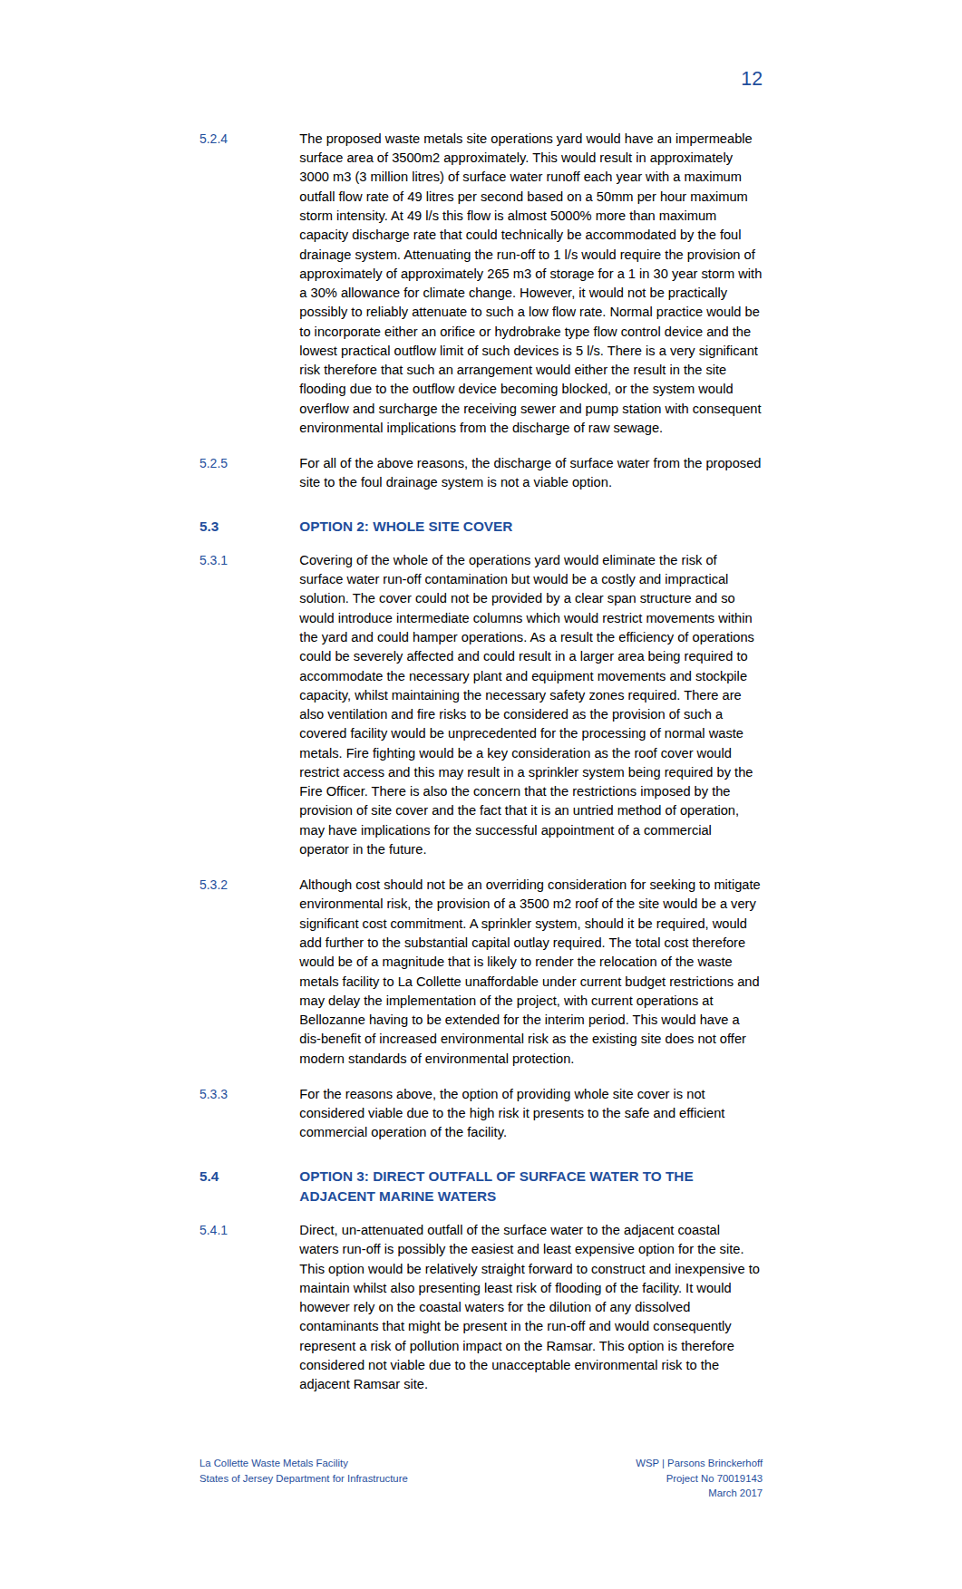12
5.2.4
The proposed waste metals site operations yard would have an impermeable surface area of 3500m2 approximately. This would result in approximately 3000 m3 (3 million litres) of surface water runoff each year with a maximum outfall flow rate of 49 litres per second based on a 50mm per hour maximum storm intensity. At 49 l/s this flow is almost 5000% more than maximum capacity discharge rate that could technically be accommodated by the foul drainage system. Attenuating the run-off to 1 l/s would require the provision of approximately of approximately 265 m3 of storage for a 1 in 30 year storm with a 30% allowance for climate change. However, it would not be practically possibly to reliably attenuate to such a low flow rate. Normal practice would be to incorporate either an orifice or hydrobrake type flow control device and the lowest practical outflow limit of such devices is 5 l/s. There is a very significant risk therefore that such an arrangement would either the result in the site flooding due to the outflow device becoming blocked, or the system would overflow and surcharge the receiving sewer and pump station with consequent environmental implications from the discharge of raw sewage.
5.2.5
For all of the above reasons, the discharge of surface water from the proposed site to the foul drainage system is not a viable option.
5.3 Option 2: Whole Site Cover
5.3.1
Covering of the whole of the operations yard would eliminate the risk of surface water run-off contamination but would be a costly and impractical solution. The cover could not be provided by a clear span structure and so would introduce intermediate columns which would restrict movements within the yard and could hamper operations. As a result the efficiency of operations could be severely affected and could result in a larger area being required to accommodate the necessary plant and equipment movements and stockpile capacity, whilst maintaining the necessary safety zones required. There are also ventilation and fire risks to be considered as the provision of such a covered facility would be unprecedented for the processing of normal waste metals. Fire fighting would be a key consideration as the roof cover would restrict access and this may result in a sprinkler system being required by the Fire Officer. There is also the concern that the restrictions imposed by the provision of site cover and the fact that it is an untried method of operation, may have implications for the successful appointment of a commercial operator in the future.
5.3.2
Although cost should not be an overriding consideration for seeking to mitigate environmental risk, the provision of a 3500 m2 roof of the site would be a very significant cost commitment. A sprinkler system, should it be required, would add further to the substantial capital outlay required. The total cost therefore would be of a magnitude that is likely to render the relocation of the waste metals facility to La Collette unaffordable under current budget restrictions and may delay the implementation of the project, with current operations at Bellozanne having to be extended for the interim period. This would have a dis-benefit of increased environmental risk as the existing site does not offer modern standards of environmental protection.
5.3.3
For the reasons above, the option of providing whole site cover is not considered viable due to the high risk it presents to the safe and efficient commercial operation of the facility.
5.4 Option 3: Direct Outfall of Surface Water to the Adjacent Marine Waters
5.4.1
Direct, un-attenuated outfall of the surface water to the adjacent coastal waters run-off is possibly the easiest and least expensive option for the site. This option would be relatively straight forward to construct and inexpensive to maintain whilst also presenting least risk of flooding of the facility. It would however rely on the coastal waters for the dilution of any dissolved contaminants that might be present in the run-off and would consequently represent a risk of pollution impact on the Ramsar. This option is therefore considered not viable due to the unacceptable environmental risk to the adjacent Ramsar site.
La Collette Waste Metals Facility
States of Jersey Department for Infrastructure
WSP | Parsons Brinckerhoff
Project No 70019143
March 2017